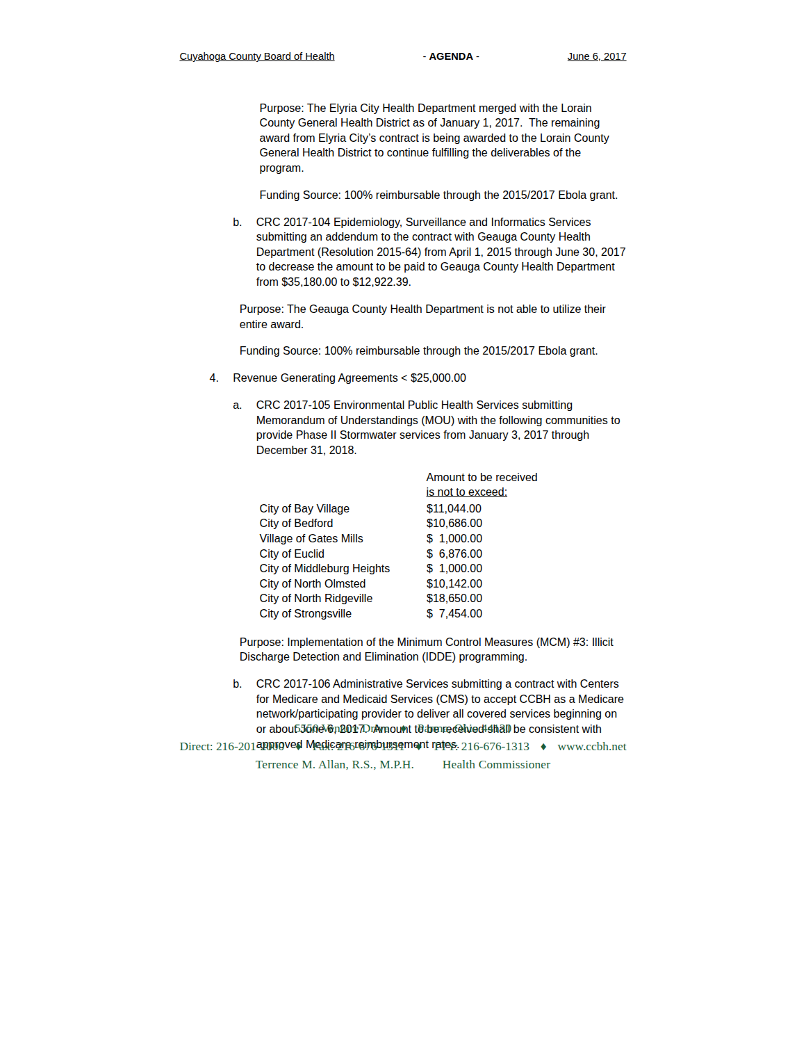Cuyahoga County Board of Health - AGENDA - June 6, 2017
Purpose: The Elyria City Health Department merged with the Lorain County General Health District as of January 1, 2017. The remaining award from Elyria City’s contract is being awarded to the Lorain County General Health District to continue fulfilling the deliverables of the program.
Funding Source: 100% reimbursable through the 2015/2017 Ebola grant.
b.
CRC 2017-104 Epidemiology, Surveillance and Informatics Services submitting an addendum to the contract with Geauga County Health Department (Resolution 2015-64) from April 1, 2015 through June 30, 2017 to decrease the amount to be paid to Geauga County Health Department from $35,180.00 to $12,922.39.
Purpose: The Geauga County Health Department is not able to utilize their entire award.
Funding Source: 100% reimbursable through the 2015/2017 Ebola grant.
4.
Revenue Generating Agreements < $25,000.00
a.
CRC 2017-105 Environmental Public Health Services submitting Memorandum of Understandings (MOU) with the following communities to provide Phase II Stormwater services from January 3, 2017 through December 31, 2018.
Amount to be received
is not to exceed:
| City of Bay Village | $11,044.00 |
| City of Bedford | $10,686.00 |
| Village of Gates Mills | $ 1,000.00 |
| City of Euclid | $ 6,876.00 |
| City of Middleburg Heights | $ 1,000.00 |
| City of North Olmsted | $10,142.00 |
| City of North Ridgeville | $18,650.00 |
| City of Strongsville | $ 7,454.00 |
Purpose: Implementation of the Minimum Control Measures (MCM) #3: Illicit Discharge Detection and Elimination (IDDE) programming.
b.
CRC 2017-106 Administrative Services submitting a contract with Centers for Medicare and Medicaid Services (CMS) to accept CCBH as a Medicare network/participating provider to deliver all covered services beginning on or about June 6, 2017. Amount to be received shall be consistent with approved Medicare reimbursement rates.
5550 Venture Drive ♦ Parma, Ohio 44130
Direct: 216-201-2000 ♦ Fax: 216-676-1311 ♦ TTY: 216-676-1313 ♦ www.ccbh.net
Terrence M. Allan, R.S., M.P.H. Health Commissioner